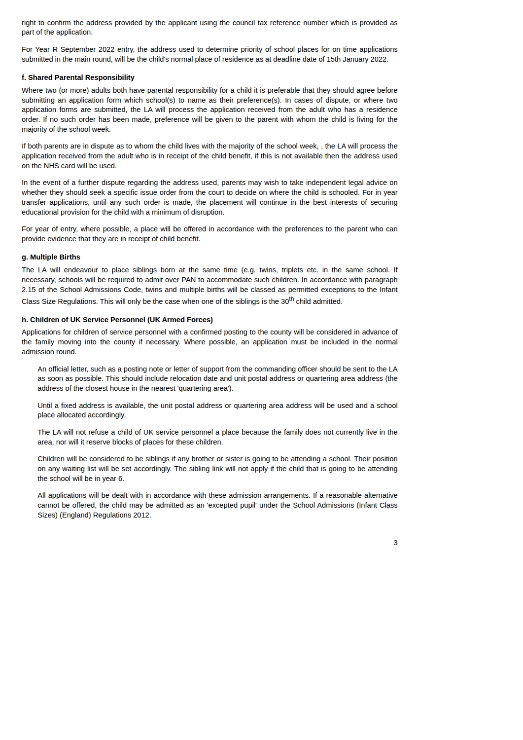right to confirm the address provided by the applicant using the council tax reference number which is provided as part of the application.
For Year R September 2022 entry, the address used to determine priority of school places for on time applications submitted in the main round, will be the child's normal place of residence as at deadline date of 15th January 2022.
f. Shared Parental Responsibility
Where two (or more) adults both have parental responsibility for a child it is preferable that they should agree before submitting an application form which school(s) to name as their preference(s). In cases of dispute, or where two application forms are submitted, the LA will process the application received from the adult who has a residence order. If no such order has been made, preference will be given to the parent with whom the child is living for the majority of the school week.
If both parents are in dispute as to whom the child lives with the majority of the school week, , the LA will process the application received from the adult who is in receipt of the child benefit, if this is not available then the address used on the NHS card will be used.
In the event of a further dispute regarding the address used, parents may wish to take independent legal advice on whether they should seek a specific issue order from the court to decide on where the child is schooled. For in year transfer applications, until any such order is made, the placement will continue in the best interests of securing educational provision for the child with a minimum of disruption.
For year of entry, where possible, a place will be offered in accordance with the preferences to the parent who can provide evidence that they are in receipt of child benefit.
g. Multiple Births
The LA will endeavour to place siblings born at the same time (e.g. twins, triplets etc. in the same school. If necessary, schools will be required to admit over PAN to accommodate such children. In accordance with paragraph 2.15 of the School Admissions Code, twins and multiple births will be classed as permitted exceptions to the Infant Class Size Regulations. This will only be the case when one of the siblings is the 30th child admitted.
h. Children of UK Service Personnel (UK Armed Forces)
Applications for children of service personnel with a confirmed posting to the county will be considered in advance of the family moving into the county if necessary. Where possible, an application must be included in the normal admission round.
An official letter, such as a posting note or letter of support from the commanding officer should be sent to the LA as soon as possible. This should include relocation date and unit postal address or quartering area address (the address of the closest house in the nearest 'quartering area').
Until a fixed address is available, the unit postal address or quartering area address will be used and a school place allocated accordingly.
The LA will not refuse a child of UK service personnel a place because the family does not currently live in the area, nor will it reserve blocks of places for these children.
Children will be considered to be siblings if any brother or sister is going to be attending a school. Their position on any waiting list will be set accordingly. The sibling link will not apply if the child that is going to be attending the school will be in year 6.
All applications will be dealt with in accordance with these admission arrangements. If a reasonable alternative cannot be offered, the child may be admitted as an 'excepted pupil' under the School Admissions (Infant Class Sizes) (England) Regulations 2012.
3